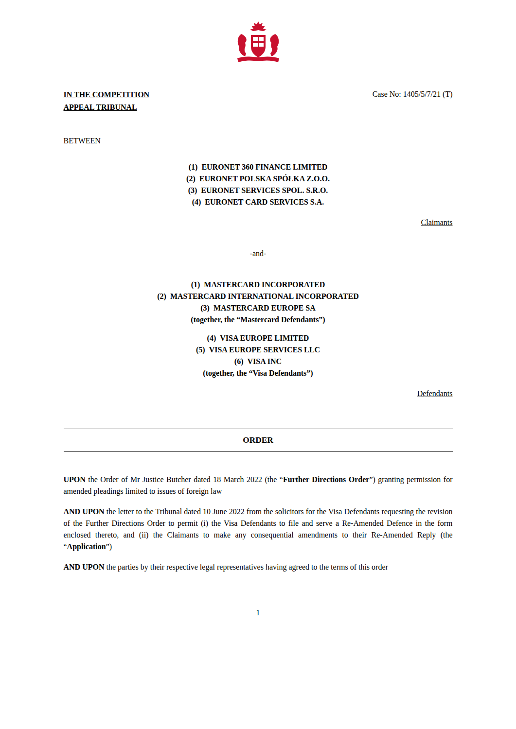IN THE COMPETITION
APPEAL TRIBUNAL
Case No: 1405/5/7/21 (T)
BETWEEN
(1) EURONET 360 FINANCE LIMITED
(2) EURONET POLSKA SPÓŁKA Z.O.O.
(3) EURONET SERVICES SPOL. S.R.O.
(4) EURONET CARD SERVICES S.A.
Claimants
-and-
(1) MASTERCARD INCORPORATED
(2) MASTERCARD INTERNATIONAL INCORPORATED
(3) MASTERCARD EUROPE SA
(together, the “Mastercard Defendants”)
(4) VISA EUROPE LIMITED
(5) VISA EUROPE SERVICES LLC
(6) VISA INC
(together, the “Visa Defendants”)
Defendants
ORDER
UPON the Order of Mr Justice Butcher dated 18 March 2022 (the “Further Directions Order”) granting permission for amended pleadings limited to issues of foreign law
AND UPON the letter to the Tribunal dated 10 June 2022 from the solicitors for the Visa Defendants requesting the revision of the Further Directions Order to permit (i) the Visa Defendants to file and serve a Re-Amended Defence in the form enclosed thereto, and (ii) the Claimants to make any consequential amendments to their Re-Amended Reply (the “Application”)
AND UPON the parties by their respective legal representatives having agreed to the terms of this order
1